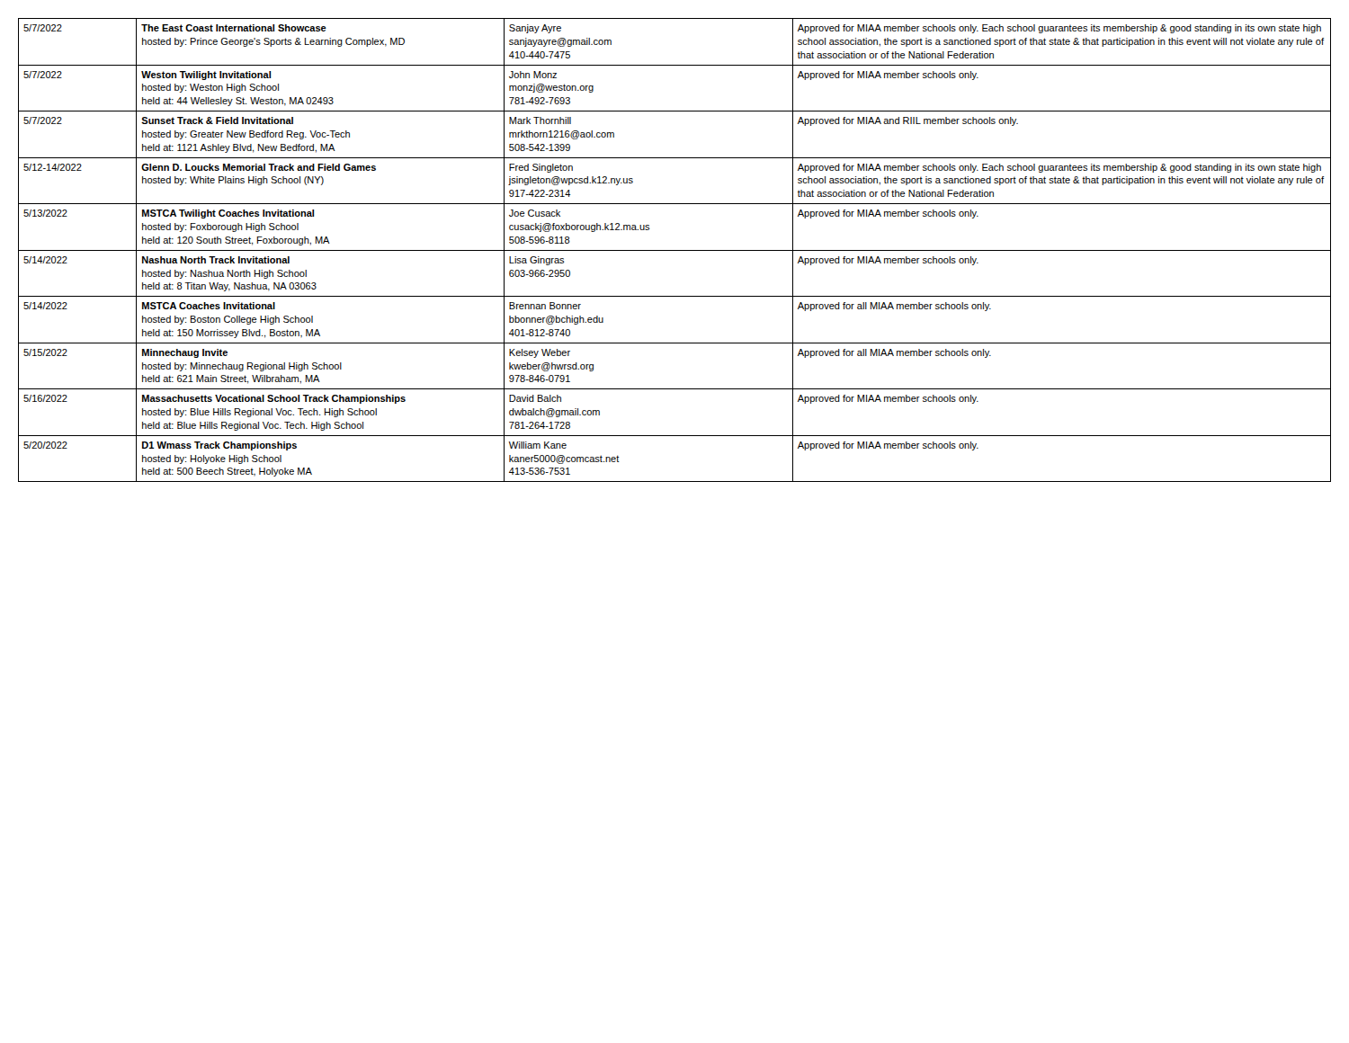| 5/7/2022 | The East Coast International Showcase hosted by: Prince George's Sports & Learning Complex, MD | Sanjay Ayre sanjayayre@gmail.com 410-440-7475 | Approved for MIAA member schools only. Each school guarantees its membership & good standing in its own state high school association, the sport is a sanctioned sport of that state & that participation in this event will not violate any rule of that association or of the National Federation |
| 5/7/2022 | Weston Twilight Invitational hosted by: Weston High School held at: 44 Wellesley St. Weston, MA 02493 | John Monz monzj@weston.org 781-492-7693 | Approved for MIAA member schools only. |
| 5/7/2022 | Sunset Track & Field Invitational hosted by: Greater New Bedford Reg. Voc-Tech held at: 1121 Ashley Blvd, New Bedford, MA | Mark Thornhill mrkthorn1216@aol.com 508-542-1399 | Approved for MIAA and RIIL member schools only. |
| 5/12-14/2022 | Glenn D. Loucks Memorial Track and Field Games hosted by: White Plains High School (NY) | Fred Singleton jsingleton@wpcsd.k12.ny.us 917-422-2314 | Approved for MIAA member schools only. Each school guarantees its membership & good standing in its own state high school association, the sport is a sanctioned sport of that state & that participation in this event will not violate any rule of that association or of the National Federation |
| 5/13/2022 | MSTCA Twilight Coaches Invitational hosted by: Foxborough High School held at: 120 South Street, Foxborough, MA | Joe Cusack cusackj@foxborough.k12.ma.us 508-596-8118 | Approved for MIAA member schools only. |
| 5/14/2022 | Nashua North Track Invitational hosted by: Nashua North High School held at: 8 Titan Way, Nashua, NA 03063 | Lisa Gingras 603-966-2950 | Approved for MIAA member schools only. |
| 5/14/2022 | MSTCA Coaches Invitational hosted by: Boston College High School held at: 150 Morrissey Blvd., Boston, MA | Brennan Bonner bbonner@bchigh.edu 401-812-8740 | Approved for all MIAA member schools only. |
| 5/15/2022 | Minnechaug Invite hosted by: Minnechaug Regional High School held at: 621 Main Street, Wilbraham, MA | Kelsey Weber kweber@hwrsd.org 978-846-0791 | Approved for all MIAA member schools only. |
| 5/16/2022 | Massachusetts Vocational School Track Championships hosted by: Blue Hills Regional Voc. Tech. High School held at: Blue Hills Regional Voc. Tech. High School | David Balch dwbalch@gmail.com 781-264-1728 | Approved for MIAA member schools only. |
| 5/20/2022 | D1 Wmass Track Championships hosted by: Holyoke High School held at: 500 Beech Street, Holyoke MA | William Kane kaner5000@comcast.net 413-536-7531 | Approved for MIAA member schools only. |